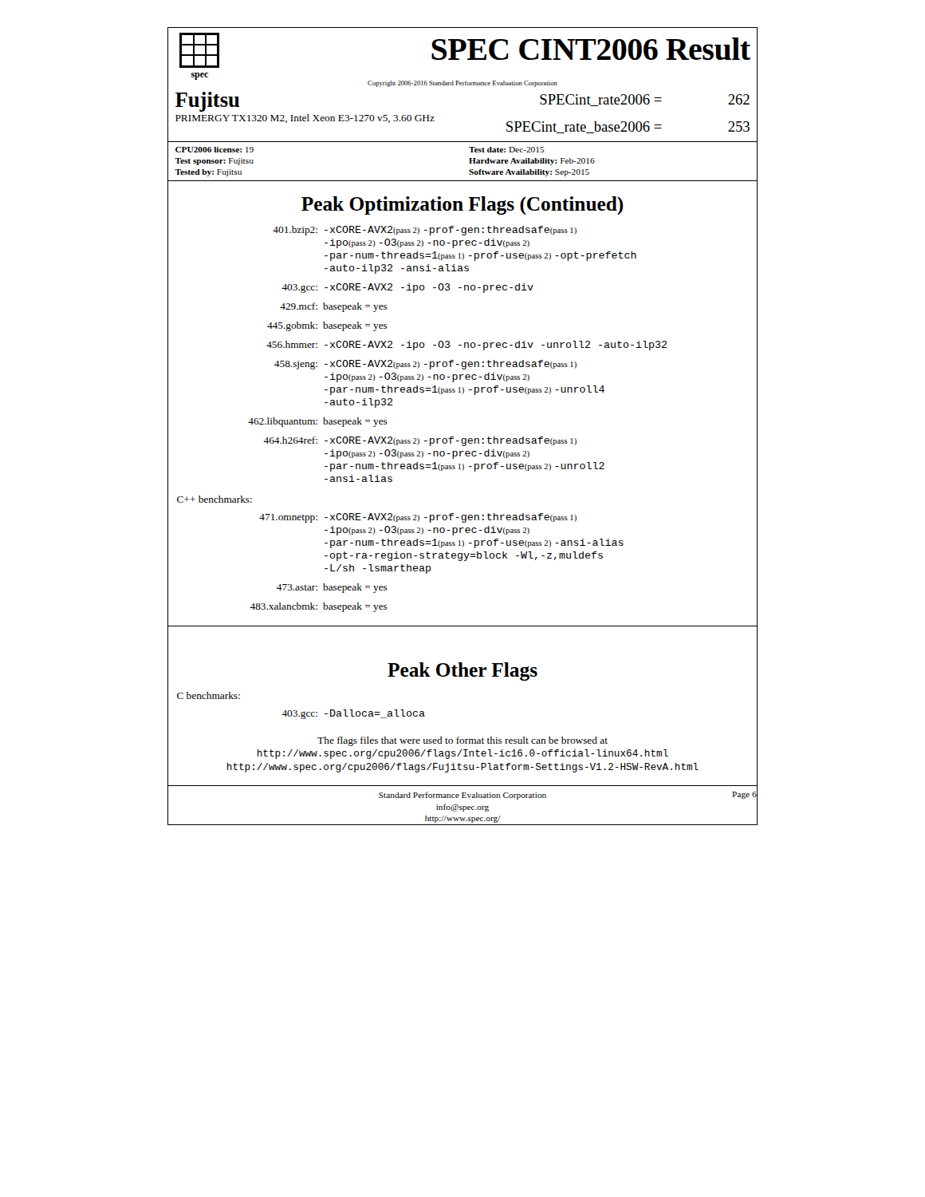spec
SPEC CINT2006 Result
Copyright 2006-2016 Standard Performance Evaluation Corporation
Fujitsu
PRIMERGY TX1320 M2, Intel Xeon E3-1270 v5, 3.60 GHz
SPECint_rate2006 = 262
SPECint_rate_base2006 = 253
| CPU2006 license: 19 | Test date: Dec-2015 |
| Test sponsor: Fujitsu | Hardware Availability: Feb-2016 |
| Tested by: Fujitsu | Software Availability: Sep-2015 |
Peak Optimization Flags (Continued)
401.bzip2:
-xCORE-AVX2(pass 2) -prof-gen:threadsafe(pass 1)
-ipo(pass 2) -O3(pass 2) -no-prec-div(pass 2)
-par-num-threads=1(pass 1) -prof-use(pass 2) -opt-prefetch
-auto-ilp32 -ansi-alias
403.gcc:
-xCORE-AVX2 -ipo -O3 -no-prec-div
429.mcf:
basepeak = yes
445.gobmk:
basepeak = yes
456.hmmer:
-xCORE-AVX2 -ipo -O3 -no-prec-div -unroll2 -auto-ilp32
458.sjeng:
-xCORE-AVX2(pass 2) -prof-gen:threadsafe(pass 1)
-ipo(pass 2) -O3(pass 2) -no-prec-div(pass 2)
-par-num-threads=1(pass 1) -prof-use(pass 2) -unroll4
-auto-ilp32
462.libquantum:
basepeak = yes
464.h264ref:
-xCORE-AVX2(pass 2) -prof-gen:threadsafe(pass 1)
-ipo(pass 2) -O3(pass 2) -no-prec-div(pass 2)
-par-num-threads=1(pass 1) -prof-use(pass 2) -unroll2
-ansi-alias
C++ benchmarks:
471.omnetpp:
-xCORE-AVX2(pass 2) -prof-gen:threadsafe(pass 1)
-ipo(pass 2) -O3(pass 2) -no-prec-div(pass 2)
-par-num-threads=1(pass 1) -prof-use(pass 2) -ansi-alias
-opt-ra-region-strategy=block -Wl,-z,muldefs
-L/sh -lsmartheap
473.astar:
basepeak = yes
483.xalancbmk:
basepeak = yes
Peak Other Flags
C benchmarks:
403.gcc:
-Dalloca=_alloca
The flags files that were used to format this result can be browsed at
http://www.spec.org/cpu2006/flags/Intel-ic16.0-official-linux64.html
http://www.spec.org/cpu2006/flags/Fujitsu-Platform-Settings-V1.2-HSW-RevA.html
Standard Performance Evaluation Corporation
info@spec.org
http://www.spec.org/
Page 6